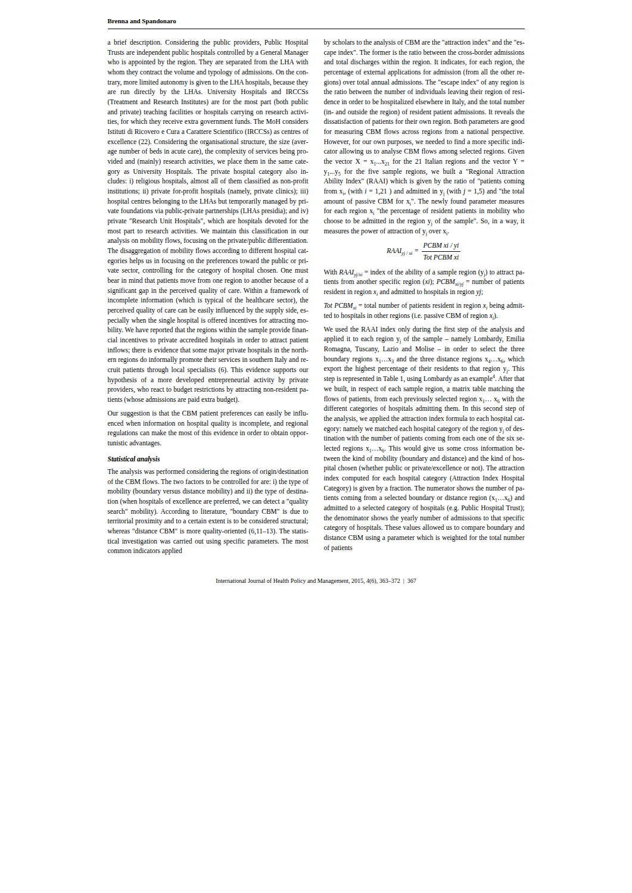Brenna and Spandonaro
a brief description. Considering the public providers, Public Hospital Trusts are independent public hospitals controlled by a General Manager who is appointed by the region. They are separated from the LHA with whom they contract the volume and typology of admissions. On the contrary, more limited autonomy is given to the LHA hospitals, because they are run directly by the LHAs. University Hospitals and IRCCSs (Treatment and Research Institutes) are for the most part (both public and private) teaching facilities or hospitals carrying on research activities, for which they receive extra government funds. The MoH considers Istituti di Ricovero e Cura a Carattere Scientifico (IRCCSs) as centres of excellence (22). Considering the organisational structure, the size (average number of beds in acute care), the complexity of services being provided and (mainly) research activities, we place them in the same category as University Hospitals. The private hospital category also includes: i) religious hospitals, almost all of them classified as non-profit institutions; ii) private for-profit hospitals (namely, private clinics); iii) hospital centres belonging to the LHAs but temporarily managed by private foundations via public-private partnerships (LHAs presidia); and iv) private "Research Unit Hospitals", which are hospitals devoted for the most part to research activities. We maintain this classification in our analysis on mobility flows, focusing on the private/public differentiation. The disaggregation of mobility flows according to different hospital categories helps us in focusing on the preferences toward the public or private sector, controlling for the category of hospital chosen. One must bear in mind that patients move from one region to another because of a significant gap in the perceived quality of care. Within a framework of incomplete information (which is typical of the healthcare sector), the perceived quality of care can be easily influenced by the supply side, especially when the single hospital is offered incentives for attracting mobility. We have reported that the regions within the sample provide financial incentives to private accredited hospitals in order to attract patient inflows; there is evidence that some major private hospitals in the northern regions do informally promote their services in southern Italy and recruit patients through local specialists (6). This evidence supports our hypothesis of a more developed entrepreneurial activity by private providers, who react to budget restrictions by attracting non-resident patients (whose admissions are paid extra budget).
Our suggestion is that the CBM patient preferences can easily be influenced when information on hospital quality is incomplete, and regional regulations can make the most of this evidence in order to obtain opportunistic advantages.
Statistical analysis
The analysis was performed considering the regions of origin/destination of the CBM flows. The two factors to be controlled for are: i) the type of mobility (boundary versus distance mobility) and ii) the type of destination (when hospitals of excellence are preferred, we can detect a "quality search" mobility). According to literature, "boundary CBM" is due to territorial proximity and to a certain extent is to be considered structural; whereas "distance CBM" is more quality-oriented (6,11–13). The statistical investigation was carried out using specific parameters. The most common indicators applied
by scholars to the analysis of CBM are the "attraction index" and the "escape index". The former is the ratio between the cross-border admissions and total discharges within the region. It indicates, for each region, the percentage of external applications for admission (from all the other regions) over total annual admissions. The "escape index" of any region is the ratio between the number of individuals leaving their region of residence in order to be hospitalized elsewhere in Italy, and the total number (in- and outside the region) of resident patient admissions. It reveals the dissatisfaction of patients for their own region. Both parameters are good for measuring CBM flows across regions from a national perspective. However, for our own purposes, we needed to find a more specific indicator allowing us to analyse CBM flows among selected regions. Given the vector X = x1...x21 for the 21 Italian regions and the vector Y = y1...y5 for the five sample regions, we built a "Regional Attraction Ability Index" (RAAI) which is given by the ratio of "patients coming from xi, (with i = 1,21 ) and admitted in yj (with j = 1,5) and "the total amount of passive CBM for xi". The newly found parameter measures for each region xi "the percentage of resident patients in mobility who choose to be admitted in the region yj of the sample". So, in a way, it measures the power of attraction of yj over xi.
RAAIyj / xi = PCBM xi / yi Tot PCBM xi
With RAAIyj/xi = index of the ability of a sample region (yj) to attract patients from another specific region (xi); PCBMxi/yj = number of patients resident in region xi and admitted to hospitals in region yj;
Tot PCBMxi = total number of patients resident in region xi being admitted to hospitals in other regions (i.e. passive CBM of region xi).
We used the RAAI index only during the first step of the analysis and applied it to each region yj of the sample – namely Lombardy, Emilia Romagna, Tuscany, Lazio and Molise – in order to select the three boundary regions x1…x3 and the three distance regions x4…x6, which export the highest percentage of their residents to that region yj. This step is represented in Table 1, using Lombardy as an example4. After that we built, in respect of each sample region, a matrix table matching the flows of patients, from each previously selected region x1… x6 with the different categories of hospitals admitting them. In this second step of the analysis, we applied the attraction index formula to each hospital category: namely we matched each hospital category of the region yj of destination with the number of patients coming from each one of the six selected regions x1…x6. This would give us some cross information between the kind of mobility (boundary and distance) and the kind of hospital chosen (whether public or private/excellence or not). The attraction index computed for each hospital category (Attraction Index Hospital Category) is given by a fraction. The numerator shows the number of patients coming from a selected boundary or distance region (x1…x6) and admitted to a selected category of hospitals (e.g. Public Hospital Trust); the denominator shows the yearly number of admissions to that specific category of hospitals. These values allowed us to compare boundary and distance CBM using a parameter which is weighted for the total number of patients
International Journal of Health Policy and Management, 2015, 4(6), 363–372 | 367